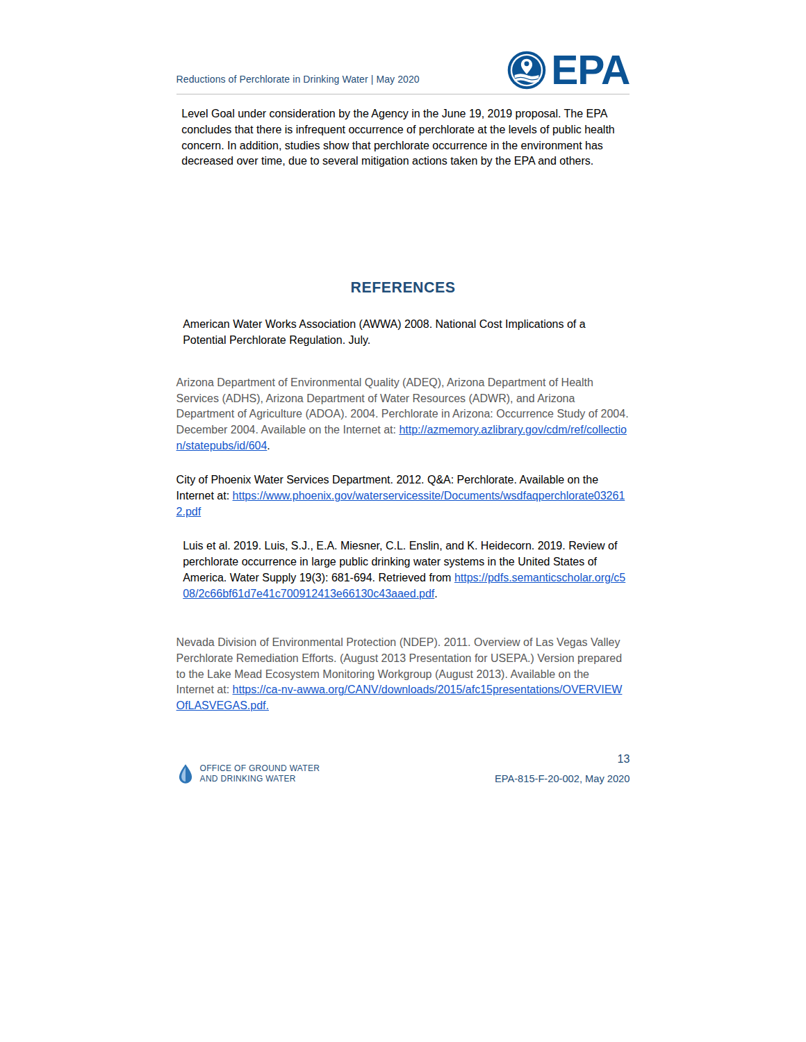Reductions of Perchlorate in Drinking Water | May 2020
EPA
Level Goal under consideration by the Agency in the June 19, 2019 proposal. The EPA concludes that there is infrequent occurrence of perchlorate at the levels of public health concern. In addition, studies show that perchlorate occurrence in the environment has decreased over time, due to several mitigation actions taken by the EPA and others.
REFERENCES
American Water Works Association (AWWA) 2008. National Cost Implications of a Potential Perchlorate Regulation. July.
Arizona Department of Environmental Quality (ADEQ), Arizona Department of Health Services (ADHS), Arizona Department of Water Resources (ADWR), and Arizona Department of Agriculture (ADOA). 2004. Perchlorate in Arizona: Occurrence Study of 2004. December 2004. Available on the Internet at: http://azmemory.azlibrary.gov/cdm/ref/collection/statepubs/id/604.
City of Phoenix Water Services Department. 2012. Q&A: Perchlorate. Available on the Internet at: https://www.phoenix.gov/waterservicessite/Documents/wsdfaqperchlorate032612.pdf
Luis et al. 2019. Luis, S.J., E.A. Miesner, C.L. Enslin, and K. Heidecorn. 2019. Review of perchlorate occurrence in large public drinking water systems in the United States of America. Water Supply 19(3): 681-694. Retrieved from https://pdfs.semanticscholar.org/c508/2c66bf61d7e41c700912413e66130c43aaed.pdf.
Nevada Division of Environmental Protection (NDEP). 2011. Overview of Las Vegas Valley Perchlorate Remediation Efforts. (August 2013 Presentation for USEPA.) Version prepared to the Lake Mead Ecosystem Monitoring Workgroup (August 2013). Available on the Internet at: https://ca-nv-awwa.org/CANV/downloads/2015/afc15presentations/OVERVIEWOfLASVEGAS.pdf.
OFFICE OF GROUND WATER
AND DRINKING WATER
13
EPA-815-F-20-002, May 2020